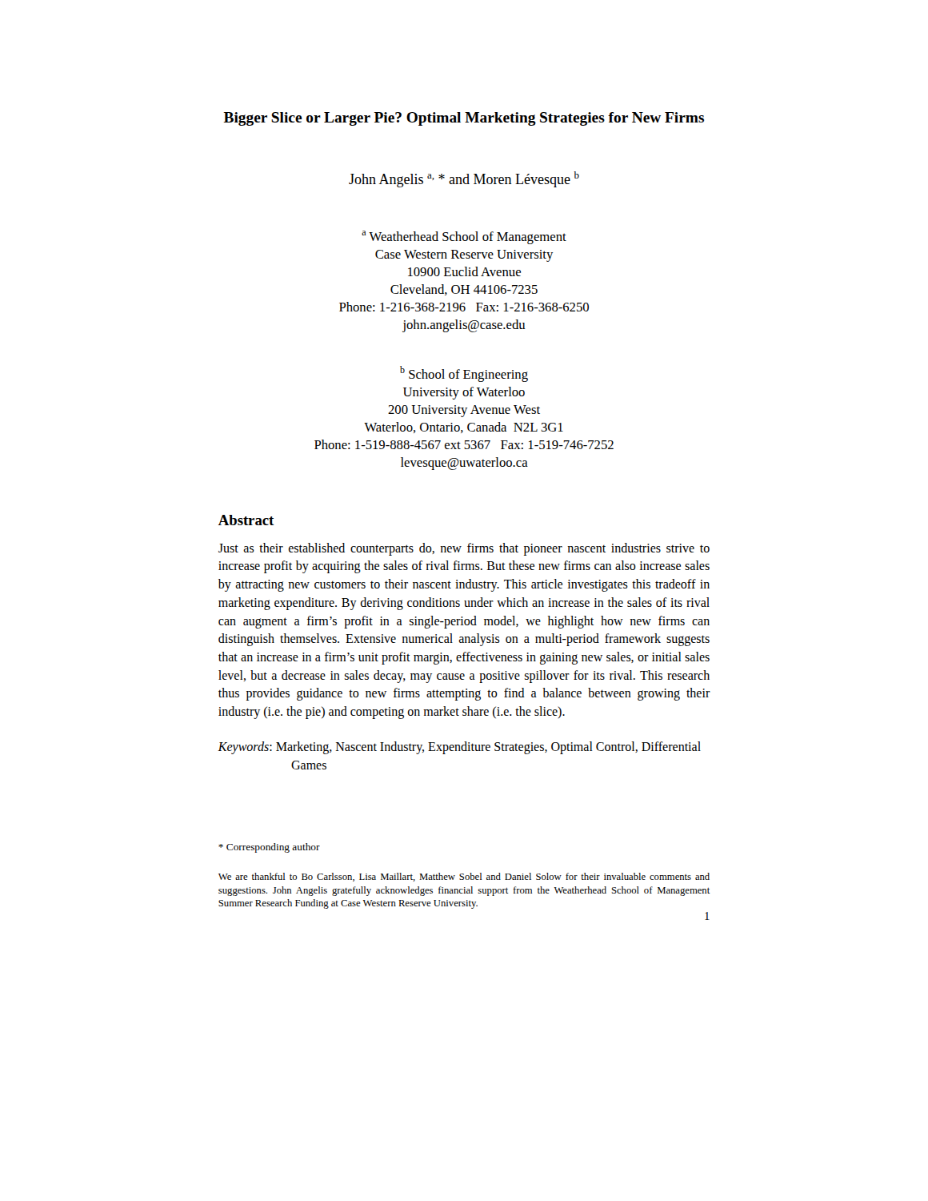Bigger Slice or Larger Pie? Optimal Marketing Strategies for New Firms
John Angelis a, * and Moren Lévesque b
a Weatherhead School of Management
Case Western Reserve University
10900 Euclid Avenue
Cleveland, OH 44106-7235
Phone: 1-216-368-2196 Fax: 1-216-368-6250
john.angelis@case.edu
b School of Engineering
University of Waterloo
200 University Avenue West
Waterloo, Ontario, Canada N2L 3G1
Phone: 1-519-888-4567 ext 5367 Fax: 1-519-746-7252
levesque@uwaterloo.ca
Abstract
Just as their established counterparts do, new firms that pioneer nascent industries strive to increase profit by acquiring the sales of rival firms. But these new firms can also increase sales by attracting new customers to their nascent industry. This article investigates this tradeoff in marketing expenditure. By deriving conditions under which an increase in the sales of its rival can augment a firm’s profit in a single-period model, we highlight how new firms can distinguish themselves. Extensive numerical analysis on a multi-period framework suggests that an increase in a firm’s unit profit margin, effectiveness in gaining new sales, or initial sales level, but a decrease in sales decay, may cause a positive spillover for its rival. This research thus provides guidance to new firms attempting to find a balance between growing their industry (i.e. the pie) and competing on market share (i.e. the slice).
Keywords: Marketing, Nascent Industry, Expenditure Strategies, Optimal Control, Differential
Games
* Corresponding author
We are thankful to Bo Carlsson, Lisa Maillart, Matthew Sobel and Daniel Solow for their invaluable comments and suggestions. John Angelis gratefully acknowledges financial support from the Weatherhead School of Management Summer Research Funding at Case Western Reserve University.
1